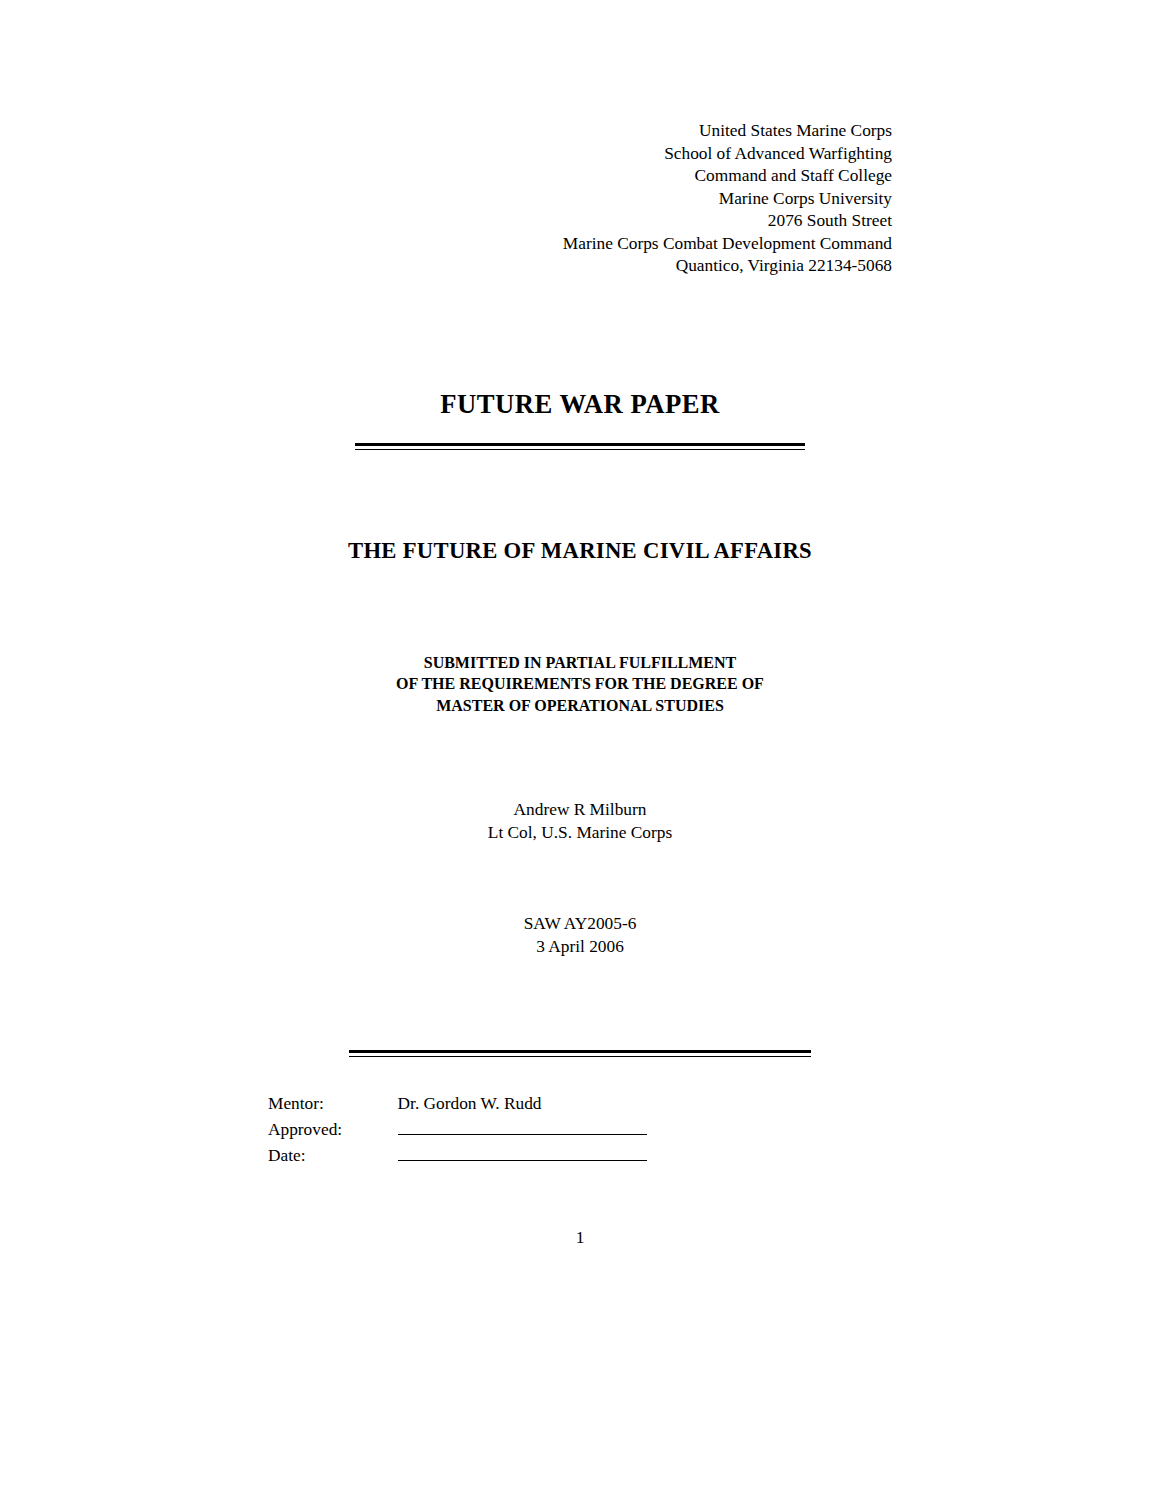United States Marine Corps
School of Advanced Warfighting
Command and Staff College
Marine Corps University
2076 South Street
Marine Corps Combat Development Command
Quantico, Virginia 22134-5068
FUTURE WAR PAPER
THE FUTURE OF MARINE CIVIL AFFAIRS
SUBMITTED IN PARTIAL FULFILLMENT
OF THE REQUIREMENTS FOR THE DEGREE OF
MASTER OF OPERATIONAL STUDIES
Andrew R Milburn
Lt Col, U.S. Marine Corps
SAW AY2005-6
3 April 2006
| Mentor: | Dr. Gordon W. Rudd |
| Approved: | |
| Date: | |
1